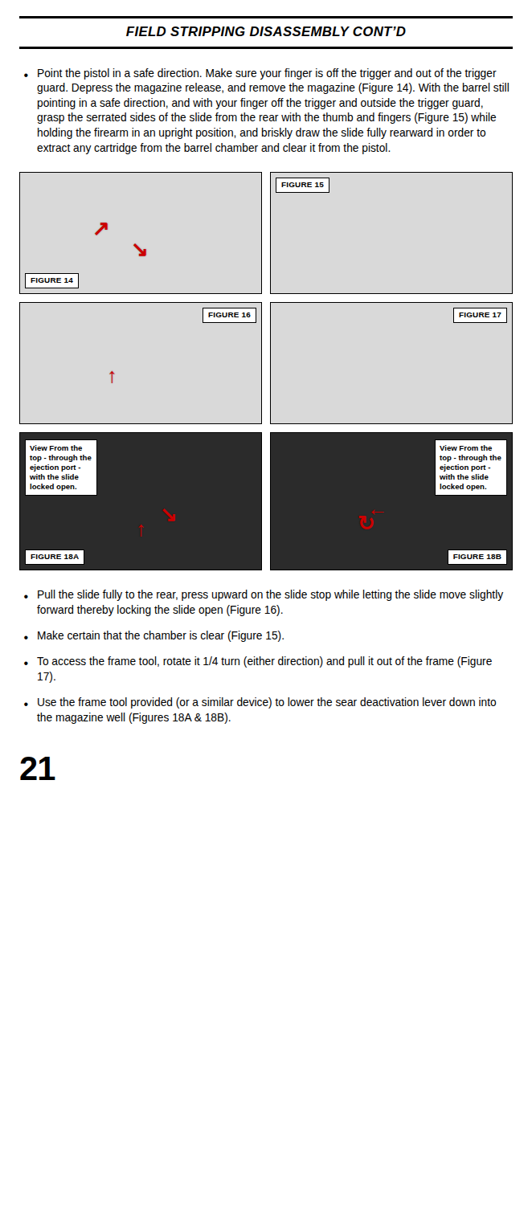Field Stripping Disassembly Cont’d
Point the pistol in a safe direction. Make sure your finger is off the trigger and out of the trigger guard. Depress the magazine release, and remove the magazine (Figure 14). With the barrel still pointing in a safe direction, and with your finger off the trigger and outside the trigger guard, grasp the serrated sides of the slide from the rear with the thumb and fingers (Figure 15) while holding the firearm in an upright position, and briskly draw the slide fully rearward in order to extract any cartridge from the barrel chamber and clear it from the pistol.
↗ ↘ FIGURE 14
FIGURE 15
↑ FIGURE 16
FIGURE 17
View From the top - through the ejection port - with the slide locked open.
↘ ↑ FIGURE 18A
View From the top - through the ejection port - with the slide locked open.
← ↻ FIGURE 18B
Pull the slide fully to the rear, press upward on the slide stop while letting the slide move slightly forward thereby locking the slide open (Figure 16).
Make certain that the chamber is clear (Figure 15).
To access the frame tool, rotate it 1/4 turn (either direction) and pull it out of the frame (Figure 17).
Use the frame tool provided (or a similar device) to lower the sear deactivation lever down into the magazine well (Figures 18A & 18B).
21